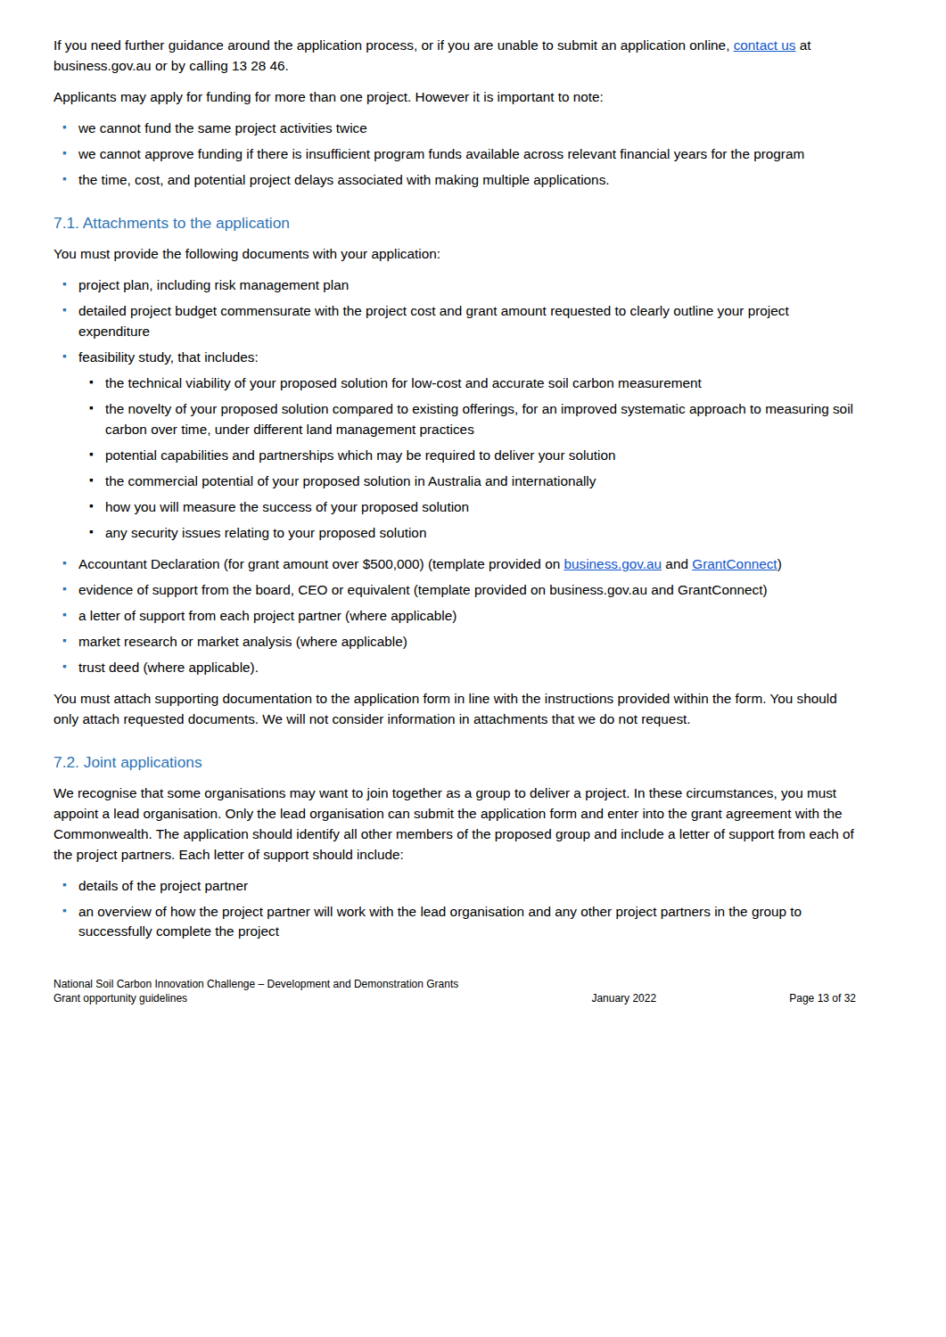If you need further guidance around the application process, or if you are unable to submit an application online, contact us at business.gov.au or by calling 13 28 46.
Applicants may apply for funding for more than one project. However it is important to note:
we cannot fund the same project activities twice
we cannot approve funding if there is insufficient program funds available across relevant financial years for the program
the time, cost, and potential project delays associated with making multiple applications.
7.1. Attachments to the application
You must provide the following documents with your application:
project plan, including risk management plan
detailed project budget commensurate with the project cost and grant amount requested to clearly outline your project expenditure
feasibility study, that includes:
the technical viability of your proposed solution for low-cost and accurate soil carbon measurement
the novelty of your proposed solution compared to existing offerings, for an improved systematic approach to measuring soil carbon over time, under different land management practices
potential capabilities and partnerships which may be required to deliver your solution
the commercial potential of your proposed solution in Australia and internationally
how you will measure the success of your proposed solution
any security issues relating to your proposed solution
Accountant Declaration (for grant amount over $500,000) (template provided on business.gov.au and GrantConnect)
evidence of support from the board, CEO or equivalent (template provided on business.gov.au and GrantConnect)
a letter of support from each project partner (where applicable)
market research or market analysis (where applicable)
trust deed (where applicable).
You must attach supporting documentation to the application form in line with the instructions provided within the form. You should only attach requested documents. We will not consider information in attachments that we do not request.
7.2. Joint applications
We recognise that some organisations may want to join together as a group to deliver a project. In these circumstances, you must appoint a lead organisation. Only the lead organisation can submit the application form and enter into the grant agreement with the Commonwealth. The application should identify all other members of the proposed group and include a letter of support from each of the project partners. Each letter of support should include:
details of the project partner
an overview of how the project partner will work with the lead organisation and any other project partners in the group to successfully complete the project
National Soil Carbon Innovation Challenge – Development and Demonstration Grants
Grant opportunity guidelines
January 2022
Page 13 of 32